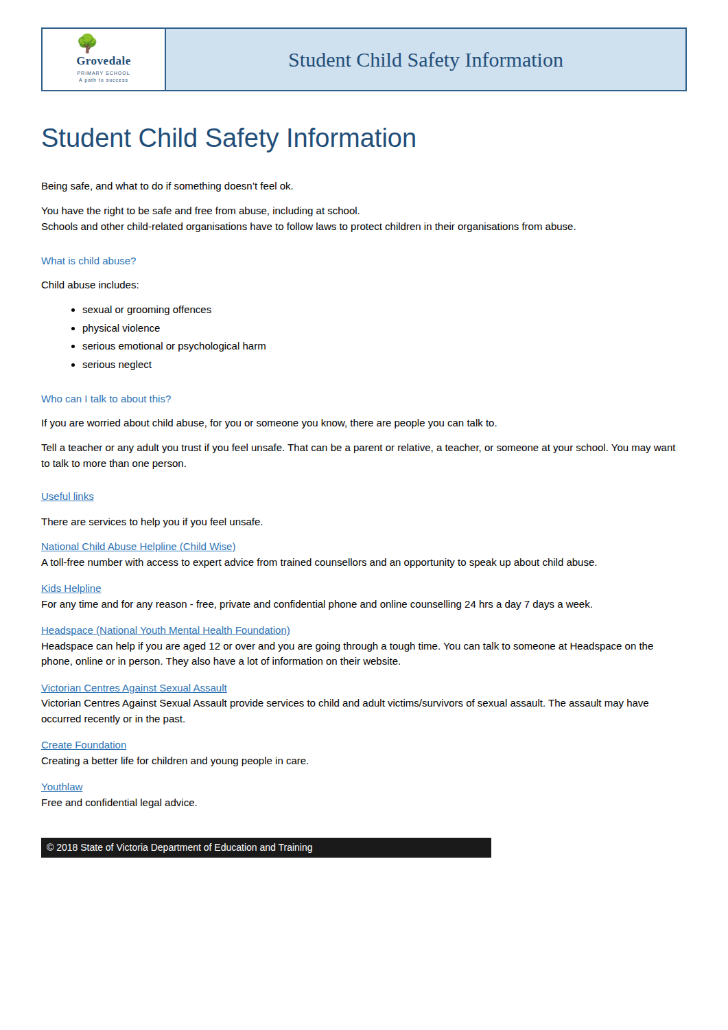🌳
Grovedale
PRIMARY SCHOOL
A path to success
Student Child Safety Information
Student Child Safety Information
Being safe, and what to do if something doesn’t feel ok.
You have the right to be safe and free from abuse, including at school.
Schools and other child-related organisations have to follow laws to protect children in their organisations from abuse.
What is child abuse?
Child abuse includes:
sexual or grooming offences
physical violence
serious emotional or psychological harm
serious neglect
Who can I talk to about this?
If you are worried about child abuse, for you or someone you know, there are people you can talk to.
Tell a teacher or any adult you trust if you feel unsafe. That can be a parent or relative, a teacher, or someone at your school. You may want to talk to more than one person.
Useful links
There are services to help you if you feel unsafe.
National Child Abuse Helpline (Child Wise) A toll-free number with access to expert advice from trained counsellors and an opportunity to speak up about child abuse.
Kids Helpline For any time and for any reason - free, private and confidential phone and online counselling 24 hrs a day 7 days a week.
Headspace (National Youth Mental Health Foundation) Headspace can help if you are aged 12 or over and you are going through a tough time. You can talk to someone at Headspace on the phone, online or in person. They also have a lot of information on their website.
Victorian Centres Against Sexual Assault Victorian Centres Against Sexual Assault provide services to child and adult victims/survivors of sexual assault. The assault may have occurred recently or in the past.
Create Foundation Creating a better life for children and young people in care.
Youthlaw Free and confidential legal advice.
© 2018 State of Victoria Department of Education and Training